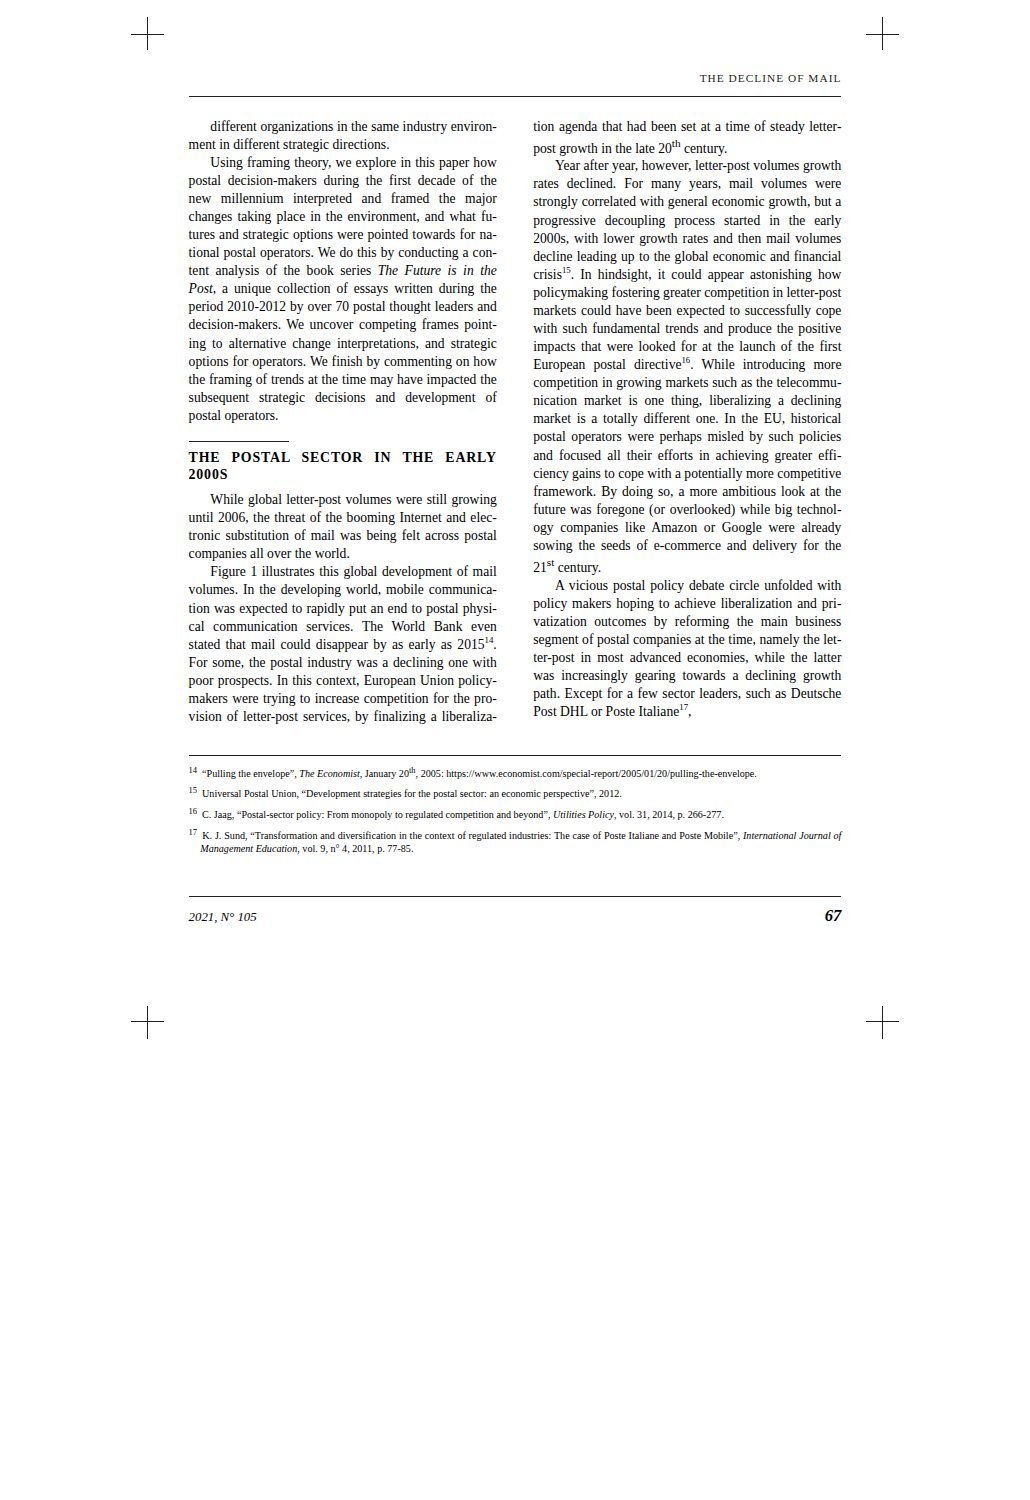The decline of mail
different organizations in the same industry environment in different strategic directions.
Using framing theory, we explore in this paper how postal decision-makers during the first decade of the new millennium interpreted and framed the major changes taking place in the environment, and what futures and strategic options were pointed towards for national postal operators. We do this by conducting a content analysis of the book series The Future is in the Post, a unique collection of essays written during the period 2010-2012 by over 70 postal thought leaders and decision-makers. We uncover competing frames pointing to alternative change interpretations, and strategic options for operators. We finish by commenting on how the framing of trends at the time may have impacted the subsequent strategic decisions and development of postal operators.
The postal sector in the early 2000s
While global letter-post volumes were still growing until 2006, the threat of the booming Internet and electronic substitution of mail was being felt across postal companies all over the world.
Figure 1 illustrates this global development of mail volumes. In the developing world, mobile communication was expected to rapidly put an end to postal physical communication services. The World Bank even stated that mail could disappear by as early as 201514. For some, the postal industry was a declining one with poor prospects. In this context, European Union policymakers were trying to increase competition for the provision of letter-post services, by finalizing a liberalization agenda that had been set at a time of steady letter-post growth in the late 20th century.
Year after year, however, letter-post volumes growth rates declined. For many years, mail volumes were strongly correlated with general economic growth, but a progressive decoupling process started in the early 2000s, with lower growth rates and then mail volumes decline leading up to the global economic and financial crisis15. In hindsight, it could appear astonishing how policymaking fostering greater competition in letter-post markets could have been expected to successfully cope with such fundamental trends and produce the positive impacts that were looked for at the launch of the first European postal directive16. While introducing more competition in growing markets such as the telecommunication market is one thing, liberalizing a declining market is a totally different one. In the EU, historical postal operators were perhaps misled by such policies and focused all their efforts in achieving greater efficiency gains to cope with a potentially more competitive framework. By doing so, a more ambitious look at the future was foregone (or overlooked) while big technology companies like Amazon or Google were already sowing the seeds of e-commerce and delivery for the 21st century.
A vicious postal policy debate circle unfolded with policy makers hoping to achieve liberalization and privatization outcomes by reforming the main business segment of postal companies at the time, namely the letter-post in most advanced economies, while the latter was increasingly gearing towards a declining growth path. Except for a few sector leaders, such as Deutsche Post DHL or Poste Italiane17,
14 “Pulling the envelope”, The Economist, January 20th, 2005: https://www.economist.com/special-report/2005/01/20/pulling-the-envelope.
15 Universal Postal Union, “Development strategies for the postal sector: an economic perspective”, 2012.
16 C. Jaag, “Postal-sector policy: From monopoly to regulated competition and beyond”, Utilities Policy, vol. 31, 2014, p. 266-277.
17 K. J. Sund, “Transformation and diversification in the context of regulated industries: The case of Poste Italiane and Poste Mobile”, International Journal of Management Education, vol. 9, n° 4, 2011, p. 77-85.
2021, N° 105 67